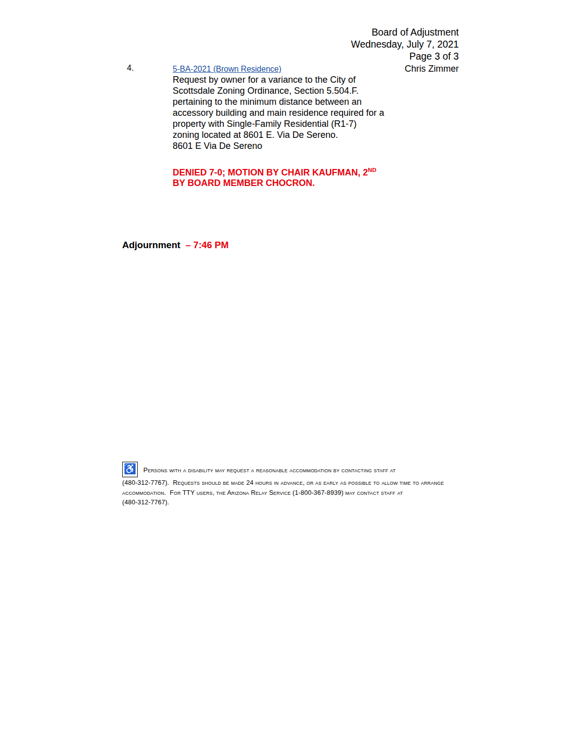Board of Adjustment
Wednesday, July 7, 2021
Page 3 of 3
4.
5-BA-2021 (Brown Residence)
Request by owner for a variance to the City of Scottsdale Zoning Ordinance, Section 5.504.F. pertaining to the minimum distance between an accessory building and main residence required for a property with Single-Family Residential (R1-7) zoning located at 8601 E. Via De Sereno.
8601 E Via De Sereno
Chris Zimmer
DENIED 7-0; MOTION BY CHAIR KAUFMAN, 2ND BY BOARD MEMBER CHOCRON.
Adjournment – 7:46 PM
♿Persons with a disability may request a reasonable accommodation by contacting staff at
(480-312-7767). Requests should be made 24 hours in advance, or as early as possible to allow time to arrange
accommodation. For TTY users, the Arizona Relay Service (1-800-367-8939) may contact staff at
(480-312-7767).